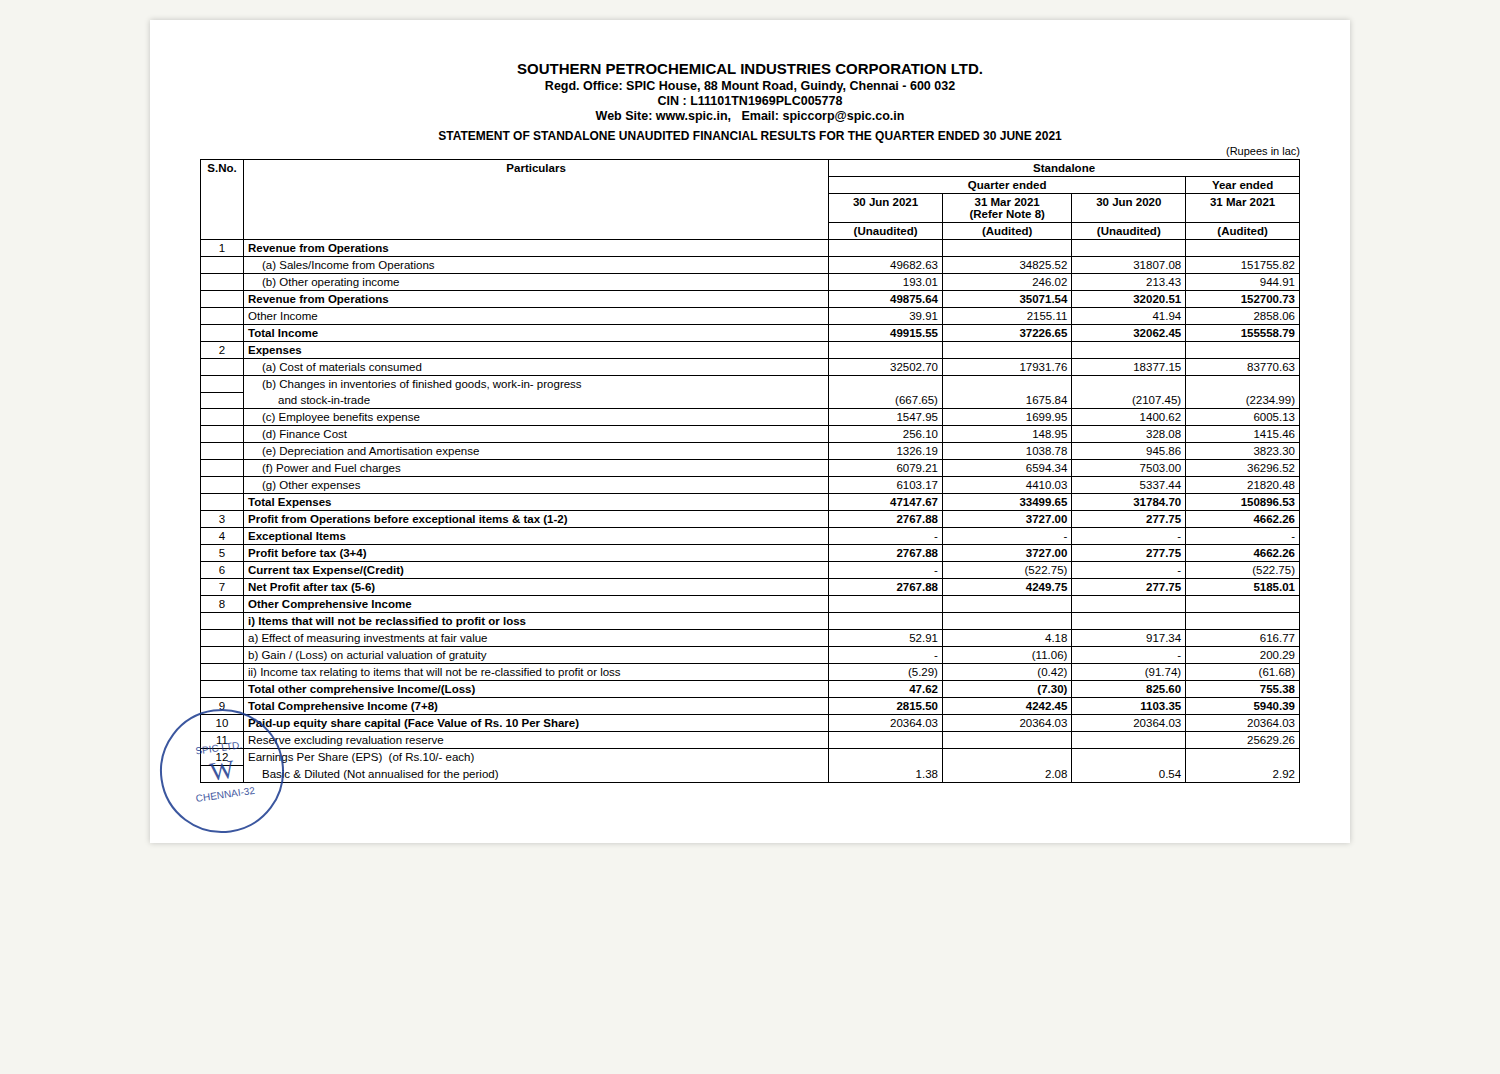SOUTHERN PETROCHEMICAL INDUSTRIES CORPORATION LTD.
Regd. Office: SPIC House, 88 Mount Road, Guindy, Chennai - 600 032
CIN : L11101TN1969PLC005778
Web Site: www.spic.in, Email: spiccorp@spic.co.in
STATEMENT OF STANDALONE UNAUDITED FINANCIAL RESULTS FOR THE QUARTER ENDED 30 JUNE 2021
(Rupees in lac)
| S.No. | Particulars | Standalone |
| --- | --- | --- |
| Quarter ended | Year ended |
| 30 Jun 2021 | 31 Mar 2021 (Refer Note 8) | 30 Jun 2020 | 31 Mar 2021 |
| (Unaudited) | (Audited) | (Unaudited) | (Audited) |
| 1 | Revenue from Operations | | | | |
| | (a) Sales/Income from Operations | 49682.63 | 34825.52 | 31807.08 | 151755.82 |
| | (b) Other operating income | 193.01 | 246.02 | 213.43 | 944.91 |
| | Revenue from Operations | 49875.64 | 35071.54 | 32020.51 | 152700.73 |
| | Other Income | 39.91 | 2155.11 | 41.94 | 2858.06 |
| | Total Income | 49915.55 | 37226.65 | 32062.45 | 155558.79 |
| 2 | Expenses | | | | |
| | (a) Cost of materials consumed | 32502.70 | 17931.76 | 18377.15 | 83770.63 |
| | (b) Changes in inventories of finished goods, work-in- progress | | | | |
| | and stock-in-trade | (667.65) | 1675.84 | (2107.45) | (2234.99) |
| | (c) Employee benefits expense | 1547.95 | 1699.95 | 1400.62 | 6005.13 |
| | (d) Finance Cost | 256.10 | 148.95 | 328.08 | 1415.46 |
| | (e) Depreciation and Amortisation expense | 1326.19 | 1038.78 | 945.86 | 3823.30 |
| | (f) Power and Fuel charges | 6079.21 | 6594.34 | 7503.00 | 36296.52 |
| | (g) Other expenses | 6103.17 | 4410.03 | 5337.44 | 21820.48 |
| | Total Expenses | 47147.67 | 33499.65 | 31784.70 | 150896.53 |
| 3 | Profit from Operations before exceptional items & tax (1-2) | 2767.88 | 3727.00 | 277.75 | 4662.26 |
| 4 | Exceptional Items | - | - | - | - |
| 5 | Profit before tax (3+4) | 2767.88 | 3727.00 | 277.75 | 4662.26 |
| 6 | Current tax Expense/(Credit) | - | (522.75) | - | (522.75) |
| 7 | Net Profit after tax (5-6) | 2767.88 | 4249.75 | 277.75 | 5185.01 |
| 8 | Other Comprehensive Income | | | | |
| | i) Items that will not be reclassified to profit or loss | | | | |
| | a) Effect of measuring investments at fair value | 52.91 | 4.18 | 917.34 | 616.77 |
| | b) Gain / (Loss) on acturial valuation of gratuity | - | (11.06) | - | 200.29 |
| | ii) Income tax relating to items that will not be re-classified to profit or loss | (5.29) | (0.42) | (91.74) | (61.68) |
| | Total other comprehensive Income/(Loss) | 47.62 | (7.30) | 825.60 | 755.38 |
| 9 | Total Comprehensive Income (7+8) | 2815.50 | 4242.45 | 1103.35 | 5940.39 |
| 10 | Paid-up equity share capital (Face Value of Rs. 10 Per Share) | 20364.03 | 20364.03 | 20364.03 | 20364.03 |
| 11 | Reserve excluding revaluation reserve | | | | 25629.26 |
| 12 | Earnings Per Share (EPS) (of Rs.10/- each) | | | | |
| | Basic & Diluted (Not annualised for the period) | 1.38 | 2.08 | 0.54 | 2.92 |
SPIC LTD.
W
CHENNAI-32